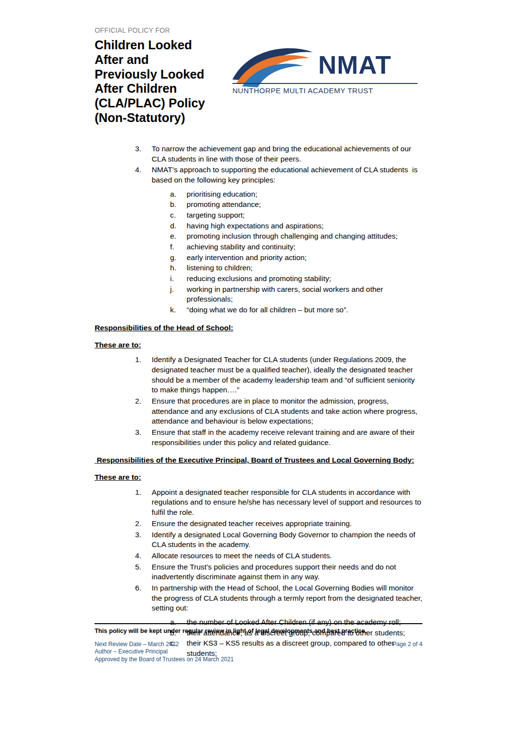OFFICIAL POLICY FOR
Children Looked After and
Previously Looked After Children
(CLA/PLAC) Policy
(Non-Statutory)
NMAT NUNTHORPE MULTI ACADEMY TRUST
To narrow the achievement gap and bring the educational achievements of our CLA students in line with those of their peers.
NMAT’s approach to supporting the educational achievement of CLA students is based on the following key principles:
prioritising education;
promoting attendance;
targeting support;
having high expectations and aspirations;
promoting inclusion through challenging and changing attitudes;
achieving stability and continuity;
early intervention and priority action;
listening to children;
reducing exclusions and promoting stability;
working in partnership with carers, social workers and other professionals;
“doing what we do for all children – but more so”.
Responsibilities of the Head of School:
These are to:
Identify a Designated Teacher for CLA students (under Regulations 2009, the designated teacher must be a qualified teacher), ideally the designated teacher should be a member of the academy leadership team and “of sufficient seniority to make things happen….”
Ensure that procedures are in place to monitor the admission, progress, attendance and any exclusions of CLA students and take action where progress, attendance and behaviour is below expectations;
Ensure that staff in the academy receive relevant training and are aware of their responsibilities under this policy and related guidance.
Responsibilities of the Executive Principal, Board of Trustees and Local Governing Body:
These are to:
Appoint a designated teacher responsible for CLA students in accordance with regulations and to ensure he/she has necessary level of support and resources to fulfil the role.
Ensure the designated teacher receives appropriate training.
Identify a designated Local Governing Body Governor to champion the needs of CLA students in the academy.
Allocate resources to meet the needs of CLA students.
Ensure the Trust’s policies and procedures support their needs and do not inadvertently discriminate against them in any way.
In partnership with the Head of School, the Local Governing Bodies will monitor the progress of CLA students through a termly report from the designated teacher, setting out:
the number of Looked After Children (if any) on the academy roll;
their attendance, as a discreet group, compared to other students;
their KS3 – KS5 results as a discreet group, compared to other students;
This policy will be kept under regular review in light of legal developments and best practice.
Page 2 of 4 Next Review Date – March 2022 Author – Executive Principal Approved by the Board of Trustees on 24 March 2021